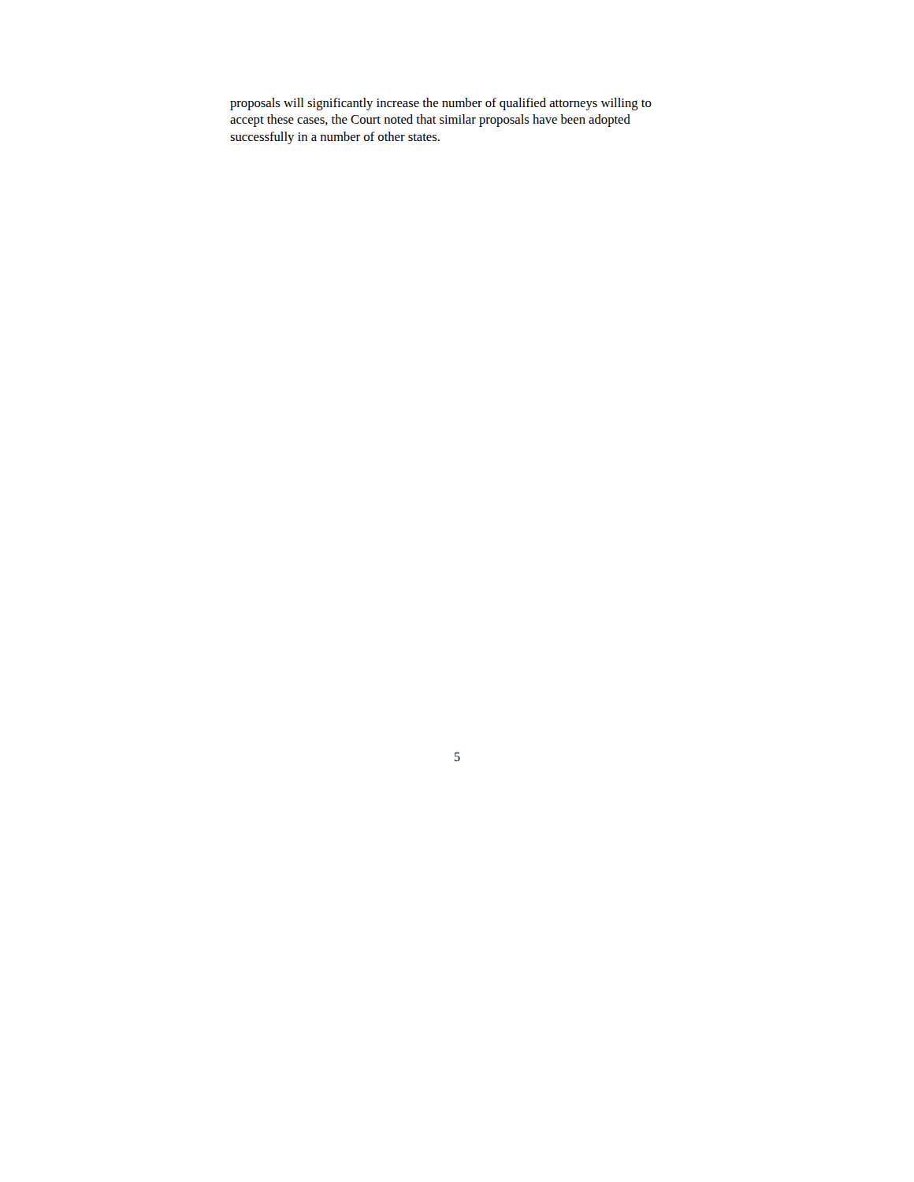proposals will significantly increase the number of qualified attorneys willing to accept these cases, the Court noted that similar proposals have been adopted successfully in a number of other states.
5